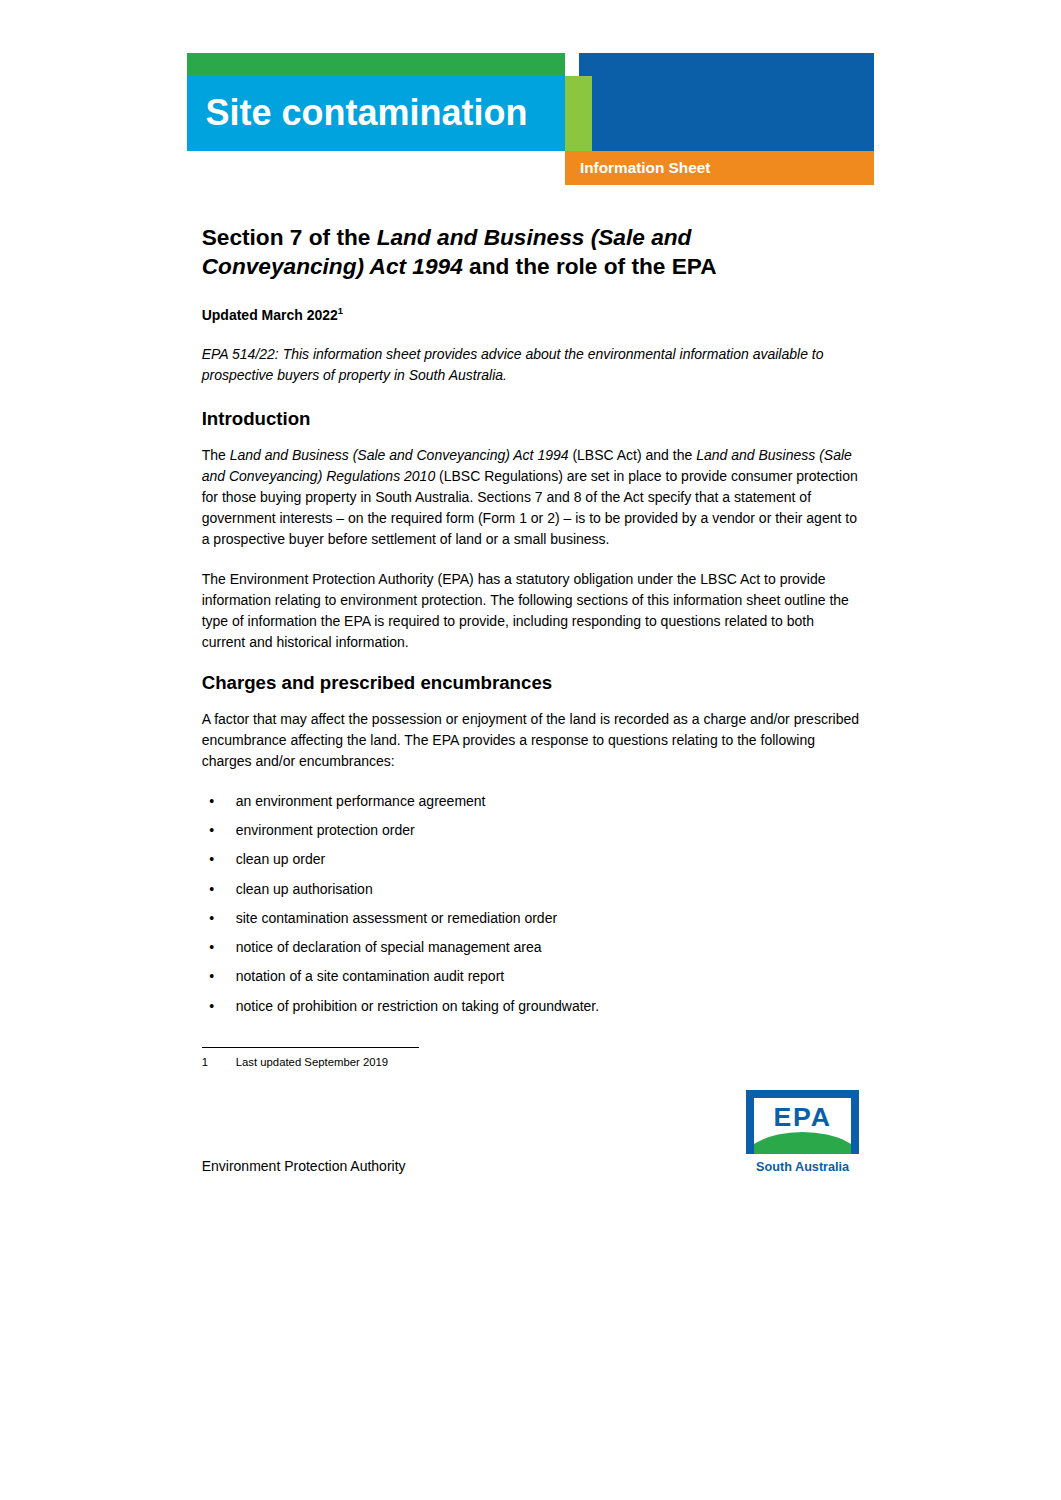Site contamination
Information Sheet
Section 7 of the Land and Business (Sale and Conveyancing) Act 1994 and the role of the EPA
Updated March 20221
EPA 514/22: This information sheet provides advice about the environmental information available to prospective buyers of property in South Australia.
Introduction
The Land and Business (Sale and Conveyancing) Act 1994 (LBSC Act) and the Land and Business (Sale and Conveyancing) Regulations 2010 (LBSC Regulations) are set in place to provide consumer protection for those buying property in South Australia. Sections 7 and 8 of the Act specify that a statement of government interests – on the required form (Form 1 or 2) – is to be provided by a vendor or their agent to a prospective buyer before settlement of land or a small business.
The Environment Protection Authority (EPA) has a statutory obligation under the LBSC Act to provide information relating to environment protection. The following sections of this information sheet outline the type of information the EPA is required to provide, including responding to questions related to both current and historical information.
Charges and prescribed encumbrances
A factor that may affect the possession or enjoyment of the land is recorded as a charge and/or prescribed encumbrance affecting the land. The EPA provides a response to questions relating to the following charges and/or encumbrances:
an environment performance agreement
environment protection order
clean up order
clean up authorisation
site contamination assessment or remediation order
notice of declaration of special management area
notation of a site contamination audit report
notice of prohibition or restriction on taking of groundwater.
1
Last updated September 2019
Environment Protection Authority
EPA
South Australia